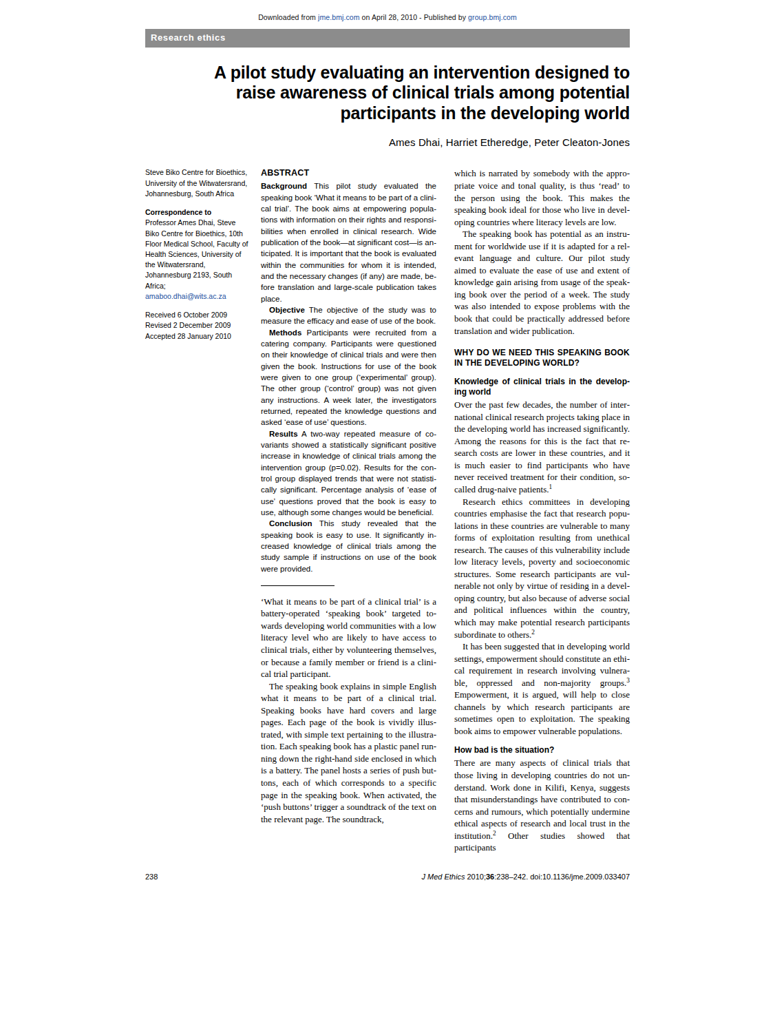Downloaded from jme.bmj.com on April 28, 2010 - Published by group.bmj.com
Research ethics
A pilot study evaluating an intervention designed to
raise awareness of clinical trials among potential
participants in the developing world
Ames Dhai, Harriet Etheredge, Peter Cleaton-Jones
Steve Biko Centre for Bioethics, University of the Witwatersrand, Johannesburg, South Africa
Correspondence to
Professor Ames Dhai, Steve Biko Centre for Bioethics, 10th Floor Medical School, Faculty of Health Sciences, University of the Witwatersrand, Johannesburg 2193, South Africa;
amaboo.dhai@wits.ac.za
Received 6 October 2009
Revised 2 December 2009
Accepted 28 January 2010
ABSTRACT
Background This pilot study evaluated the speaking book ‘What it means to be part of a clinical trial’. The book aims at empowering populations with information on their rights and responsibilities when enrolled in clinical research. Wide publication of the book—at significant cost—is anticipated. It is important that the book is evaluated within the communities for whom it is intended, and the necessary changes (if any) are made, before translation and large-scale publication takes place.
Objective The objective of the study was to measure the efficacy and ease of use of the book.
Methods Participants were recruited from a catering company. Participants were questioned on their knowledge of clinical trials and were then given the book. Instructions for use of the book were given to one group (‘experimental’ group). The other group (‘control’ group) was not given any instructions. A week later, the investigators returned, repeated the knowledge questions and asked ‘ease of use’ questions.
Results A two-way repeated measure of covariants showed a statistically significant positive increase in knowledge of clinical trials among the intervention group (p=0.02). Results for the control group displayed trends that were not statistically significant. Percentage analysis of ‘ease of use’ questions proved that the book is easy to use, although some changes would be beneficial.
Conclusion This study revealed that the speaking book is easy to use. It significantly increased knowledge of clinical trials among the study sample if instructions on use of the book were provided.
‘What it means to be part of a clinical trial’ is a battery-operated ‘speaking book’ targeted towards developing world communities with a low literacy level who are likely to have access to clinical trials, either by volunteering themselves, or because a family member or friend is a clinical trial participant.
The speaking book explains in simple English what it means to be part of a clinical trial. Speaking books have hard covers and large pages. Each page of the book is vividly illustrated, with simple text pertaining to the illustration. Each speaking book has a plastic panel running down the right-hand side enclosed in which is a battery. The panel hosts a series of push buttons, each of which corresponds to a specific page in the speaking book. When activated, the ‘push buttons’ trigger a soundtrack of the text on the relevant page. The soundtrack,
which is narrated by somebody with the appropriate voice and tonal quality, is thus ‘read’ to the person using the book. This makes the speaking book ideal for those who live in developing countries where literacy levels are low.
The speaking book has potential as an instrument for worldwide use if it is adapted for a relevant language and culture. Our pilot study aimed to evaluate the ease of use and extent of knowledge gain arising from usage of the speaking book over the period of a week. The study was also intended to expose problems with the book that could be practically addressed before translation and wider publication.
WHY DO WE NEED THIS SPEAKING BOOK IN THE DEVELOPING WORLD?
Knowledge of clinical trials in the developing world
Over the past few decades, the number of international clinical research projects taking place in the developing world has increased significantly. Among the reasons for this is the fact that research costs are lower in these countries, and it is much easier to find participants who have never received treatment for their condition, so-called drug-naive patients.1
Research ethics committees in developing countries emphasise the fact that research populations in these countries are vulnerable to many forms of exploitation resulting from unethical research. The causes of this vulnerability include low literacy levels, poverty and socioeconomic structures. Some research participants are vulnerable not only by virtue of residing in a developing country, but also because of adverse social and political influences within the country, which may make potential research participants subordinate to others.2
It has been suggested that in developing world settings, empowerment should constitute an ethical requirement in research involving vulnerable, oppressed and non-majority groups.3 Empowerment, it is argued, will help to close channels by which research participants are sometimes open to exploitation. The speaking book aims to empower vulnerable populations.
How bad is the situation?
There are many aspects of clinical trials that those living in developing countries do not understand. Work done in Kilifi, Kenya, suggests that misunderstandings have contributed to concerns and rumours, which potentially undermine ethical aspects of research and local trust in the institution.2 Other studies showed that participants
238
J Med Ethics 2010;36:238–242. doi:10.1136/jme.2009.033407